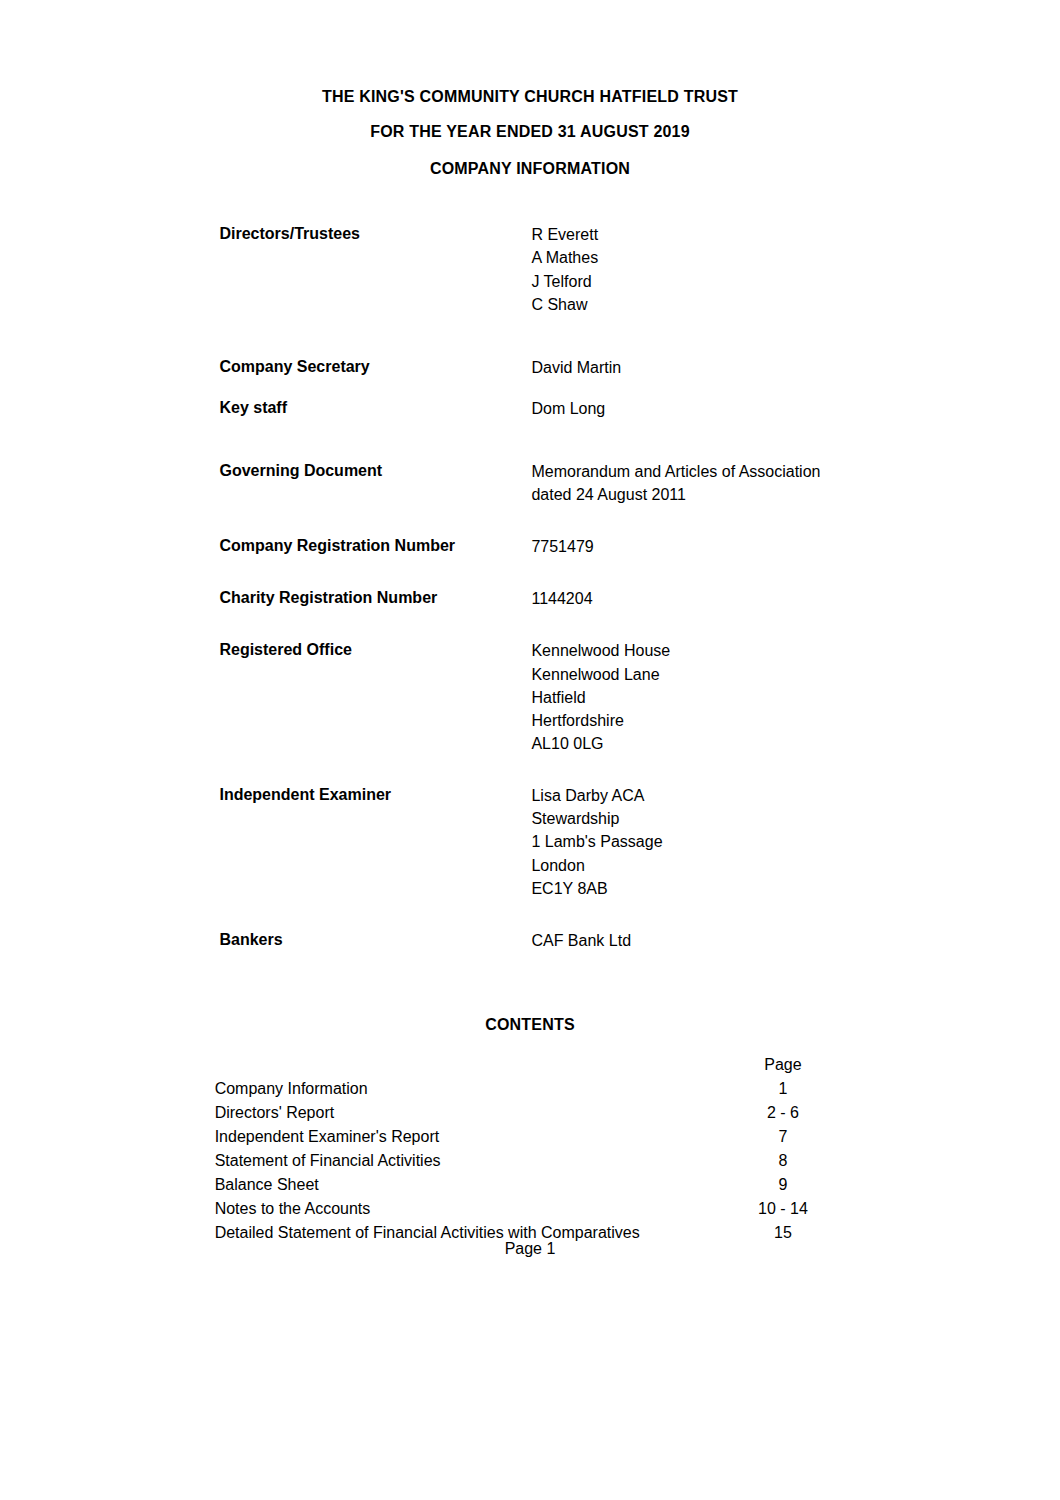THE KING'S COMMUNITY CHURCH HATFIELD TRUST
FOR THE YEAR ENDED 31 AUGUST 2019
COMPANY INFORMATION
| Directors/Trustees | R Everett A Mathes J Telford C Shaw |
| Company Secretary | David Martin |
| Key staff | Dom Long |
| Governing Document | Memorandum and Articles of Association dated 24 August 2011 |
| Company Registration Number | 7751479 |
| Charity Registration Number | 1144204 |
| Registered Office | Kennelwood House Kennelwood Lane Hatfield Hertfordshire AL10 0LG |
| Independent Examiner | Lisa Darby ACA Stewardship 1 Lamb's Passage London EC1Y 8AB |
| Bankers | CAF Bank Ltd |
CONTENTS
| | Page |
| Company Information | 1 |
| Directors' Report | 2 - 6 |
| Independent Examiner's Report | 7 |
| Statement of Financial Activities | 8 |
| Balance Sheet | 9 |
| Notes to the Accounts | 10 - 14 |
| Detailed Statement of Financial Activities with Comparatives | 15 |
Page 1